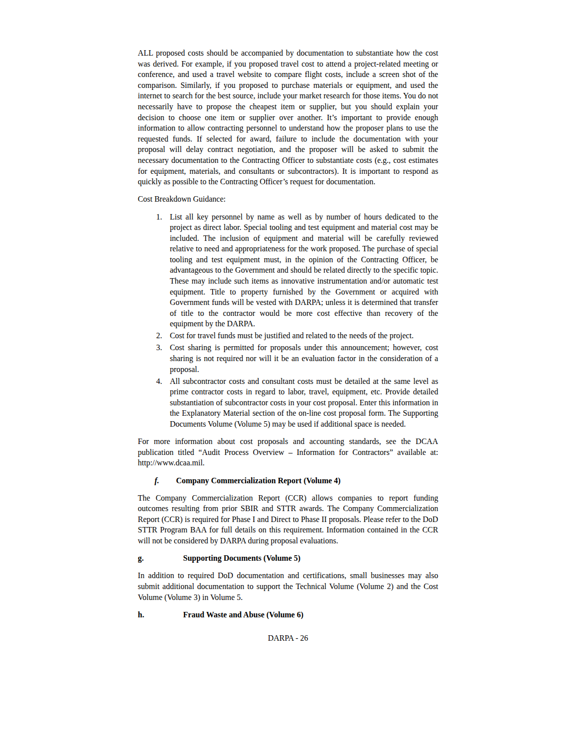ALL proposed costs should be accompanied by documentation to substantiate how the cost was derived. For example, if you proposed travel cost to attend a project-related meeting or conference, and used a travel website to compare flight costs, include a screen shot of the comparison. Similarly, if you proposed to purchase materials or equipment, and used the internet to search for the best source, include your market research for those items. You do not necessarily have to propose the cheapest item or supplier, but you should explain your decision to choose one item or supplier over another. It’s important to provide enough information to allow contracting personnel to understand how the proposer plans to use the requested funds. If selected for award, failure to include the documentation with your proposal will delay contract negotiation, and the proposer will be asked to submit the necessary documentation to the Contracting Officer to substantiate costs (e.g., cost estimates for equipment, materials, and consultants or subcontractors). It is important to respond as quickly as possible to the Contracting Officer’s request for documentation.
Cost Breakdown Guidance:
List all key personnel by name as well as by number of hours dedicated to the project as direct labor. Special tooling and test equipment and material cost may be included. The inclusion of equipment and material will be carefully reviewed relative to need and appropriateness for the work proposed. The purchase of special tooling and test equipment must, in the opinion of the Contracting Officer, be advantageous to the Government and should be related directly to the specific topic. These may include such items as innovative instrumentation and/or automatic test equipment. Title to property furnished by the Government or acquired with Government funds will be vested with DARPA; unless it is determined that transfer of title to the contractor would be more cost effective than recovery of the equipment by the DARPA.
Cost for travel funds must be justified and related to the needs of the project.
Cost sharing is permitted for proposals under this announcement; however, cost sharing is not required nor will it be an evaluation factor in the consideration of a proposal.
All subcontractor costs and consultant costs must be detailed at the same level as prime contractor costs in regard to labor, travel, equipment, etc. Provide detailed substantiation of subcontractor costs in your cost proposal. Enter this information in the Explanatory Material section of the on-line cost proposal form. The Supporting Documents Volume (Volume 5) may be used if additional space is needed.
For more information about cost proposals and accounting standards, see the DCAA publication titled “Audit Process Overview – Information for Contractors” available at: http://www.dcaa.mil.
f. Company Commercialization Report (Volume 4)
The Company Commercialization Report (CCR) allows companies to report funding outcomes resulting from prior SBIR and STTR awards. The Company Commercialization Report (CCR) is required for Phase I and Direct to Phase II proposals. Please refer to the DoD STTR Program BAA for full details on this requirement. Information contained in the CCR will not be considered by DARPA during proposal evaluations.
g. Supporting Documents (Volume 5)
In addition to required DoD documentation and certifications, small businesses may also submit additional documentation to support the Technical Volume (Volume 2) and the Cost Volume (Volume 3) in Volume 5.
h. Fraud Waste and Abuse (Volume 6)
DARPA - 26